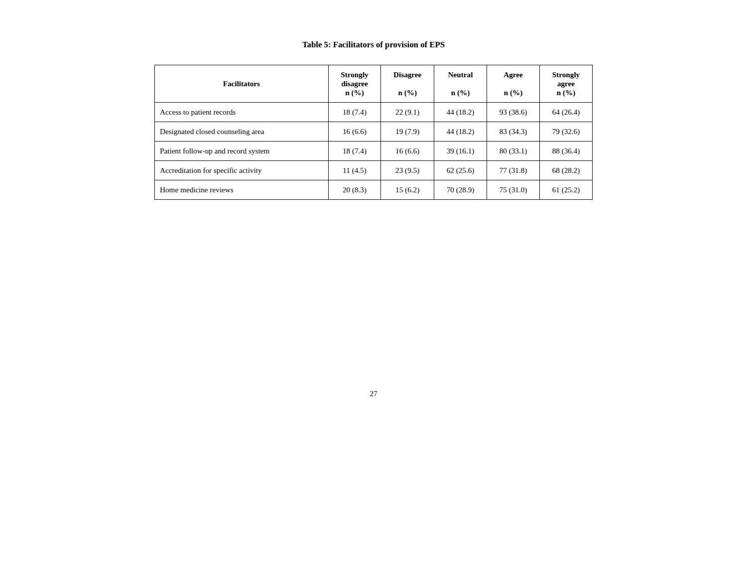Table 5: Facilitators of provision of EPS
| Facilitators | Strongly disagree n (%) | Disagree n (%) | Neutral n (%) | Agree n (%) | Strongly agree n (%) |
| --- | --- | --- | --- | --- | --- |
| Access to patient records | 18 (7.4) | 22 (9.1) | 44 (18.2) | 93 (38.6) | 64 (26.4) |
| Designated closed counseling area | 16 (6.6) | 19 (7.9) | 44 (18.2) | 83 (34.3) | 79 (32.6) |
| Patient follow-up and record system | 18 (7.4) | 16 (6.6) | 39 (16.1) | 80 (33.1) | 88 (36.4) |
| Accreditation for specific activity | 11 (4.5) | 23 (9.5) | 62 (25.6) | 77 (31.8) | 68 (28.2) |
| Home medicine reviews | 20 (8.3) | 15 (6.2) | 70 (28.9) | 75 (31.0) | 61 (25.2) |
27